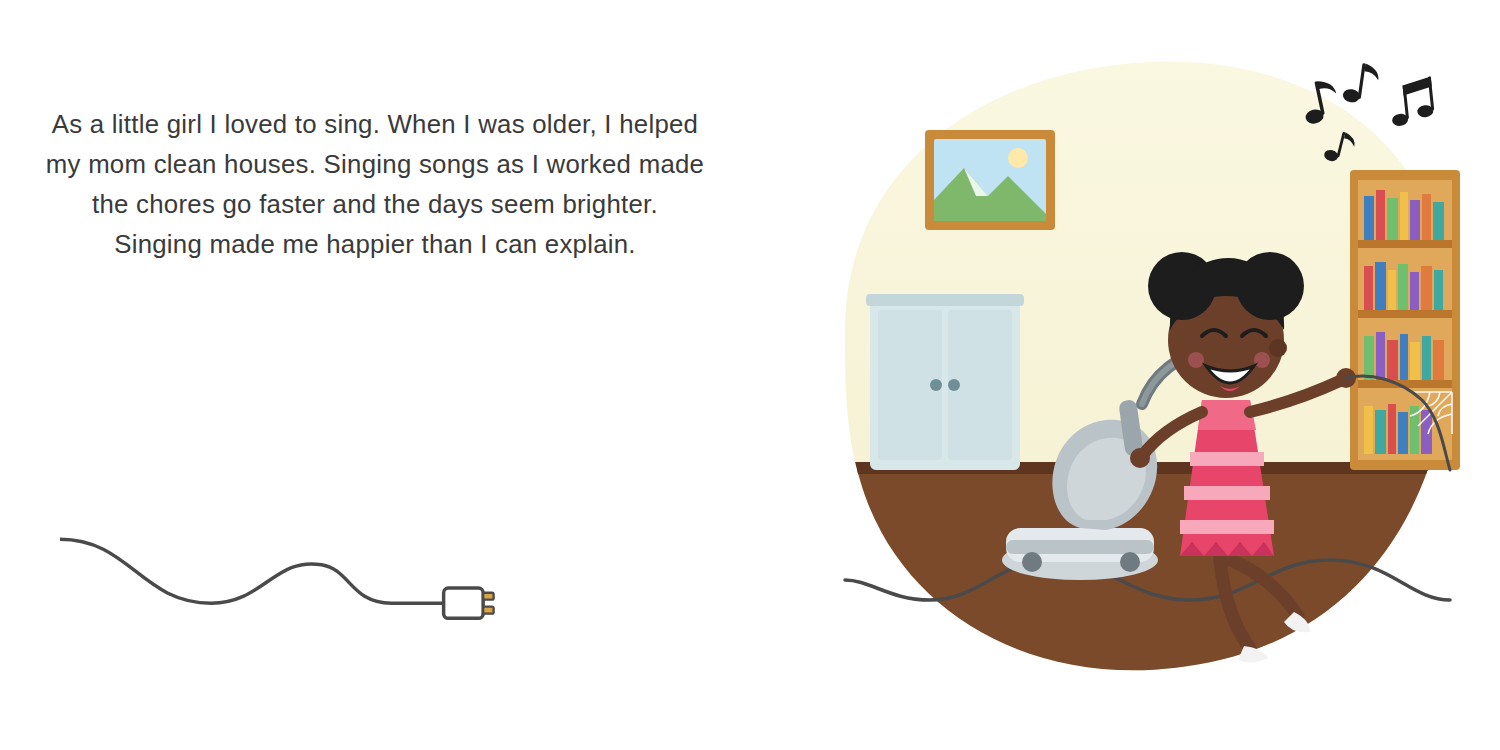As a little girl I loved to sing. When I was older, I helped my mom clean houses. Singing songs as I worked made the chores go faster and the days seem brighter. Singing made me happier than I can explain.
Illustration: A smiling young girl with two hair puffs, wearing a pink striped dress, dances while vacuuming a room. Music notes float above her head. A framed landscape picture hangs on the wall, a bookshelf with colorful books and a cobweb stands beside her, and a cabinet sits to her left. The vacuum cord trails across the floor.